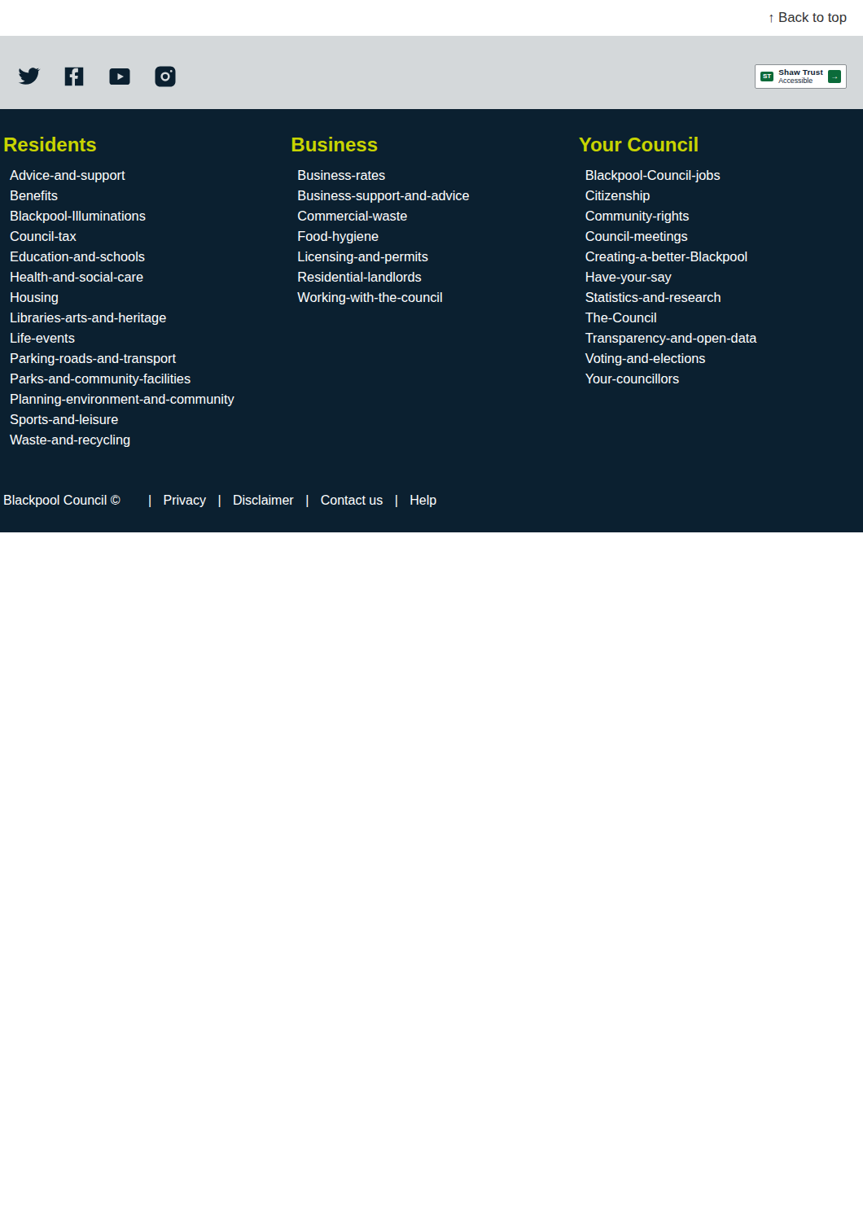↑ Back to top
ST Shaw Trust Accessible →
Residents
Advice-and-support
Benefits
Blackpool-Illuminations
Council-tax
Education-and-schools
Health-and-social-care
Housing
Libraries-arts-and-heritage
Life-events
Parking-roads-and-transport
Parks-and-community-facilities
Planning-environment-and-community
Sports-and-leisure
Waste-and-recycling
Business
Business-rates
Business-support-and-advice
Commercial-waste
Food-hygiene
Licensing-and-permits
Residential-landlords
Working-with-the-council
Your Council
Blackpool-Council-jobs
Citizenship
Community-rights
Council-meetings
Creating-a-better-Blackpool
Have-your-say
Statistics-and-research
The-Council
Transparency-and-open-data
Voting-and-elections
Your-councillors
Blackpool Council © | Privacy | Disclaimer | Contact us | Help